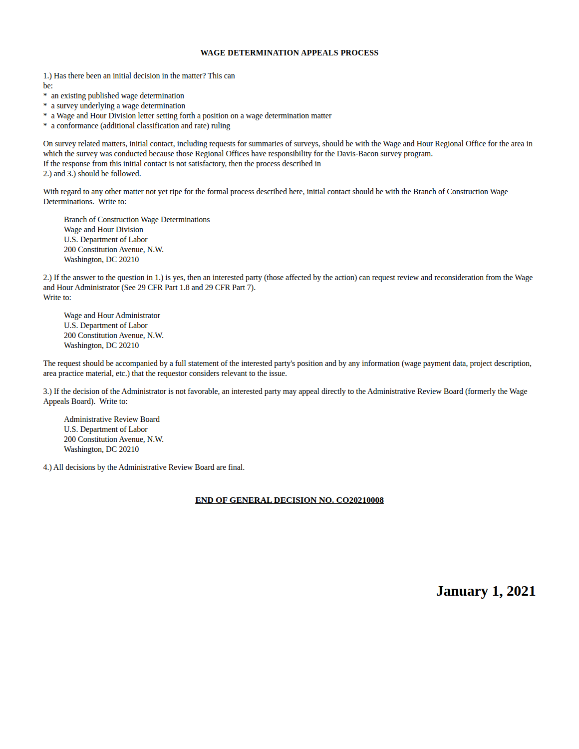WAGE DETERMINATION APPEALS PROCESS
1.) Has there been an initial decision in the matter? This can
be:
* an existing published wage determination
* a survey underlying a wage determination
* a Wage and Hour Division letter setting forth a position on a wage determination matter
* a conformance (additional classification and rate) ruling
On survey related matters, initial contact, including requests for summaries of surveys, should be with the Wage and Hour Regional Office for the area in which the survey was conducted because those Regional Offices have responsibility for the Davis-Bacon survey program.
If the response from this initial contact is not satisfactory, then the process described in
2.) and 3.) should be followed.
With regard to any other matter not yet ripe for the formal process described here, initial contact should be with the Branch of Construction Wage Determinations. Write to:
Branch of Construction Wage Determinations
Wage and Hour Division
U.S. Department of Labor
200 Constitution Avenue, N.W.
Washington, DC 20210
2.) If the answer to the question in 1.) is yes, then an interested party (those affected by the action) can request review and reconsideration from the Wage and Hour Administrator (See 29 CFR Part 1.8 and 29 CFR Part 7).
Write to:
Wage and Hour Administrator
U.S. Department of Labor
200 Constitution Avenue, N.W.
Washington, DC 20210
The request should be accompanied by a full statement of the interested party's position and by any information (wage payment data, project description, area practice material, etc.) that the requestor considers relevant to the issue.
3.) If the decision of the Administrator is not favorable, an interested party may appeal directly to the Administrative Review Board (formerly the Wage Appeals Board). Write to:
Administrative Review Board
U.S. Department of Labor
200 Constitution Avenue, N.W.
Washington, DC 20210
4.) All decisions by the Administrative Review Board are final.
END OF GENERAL DECISION NO. CO20210008
January 1, 2021